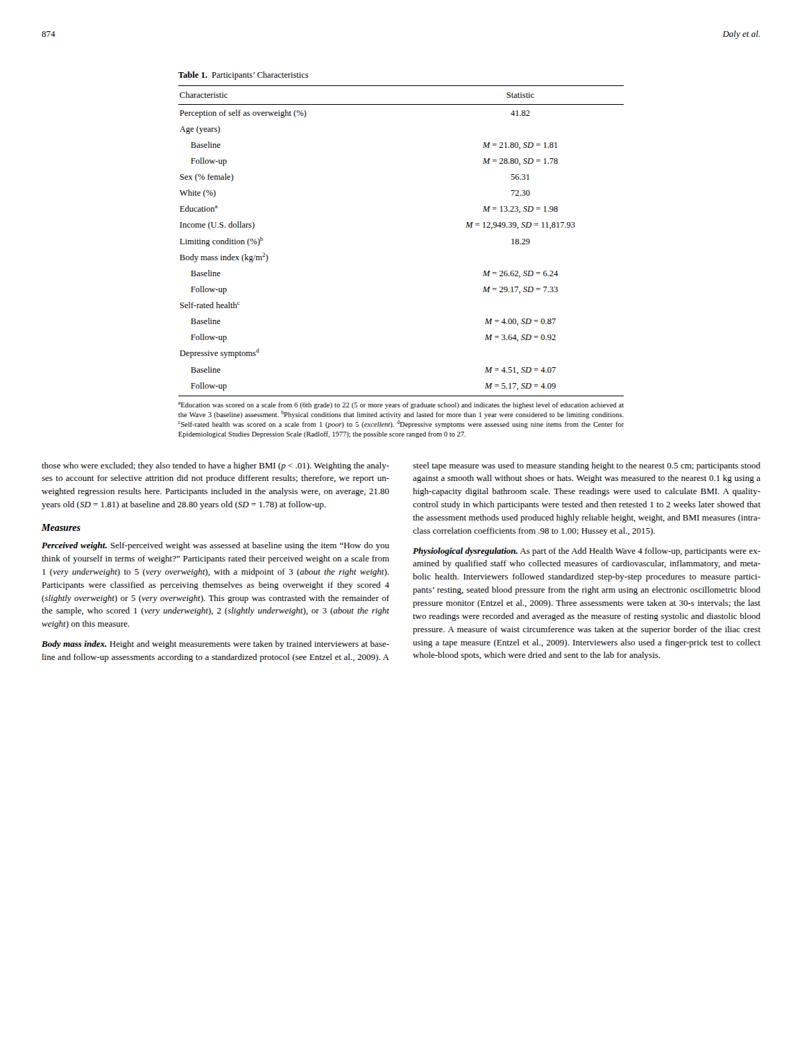874 Daly et al.
Table 1. Participants’ Characteristics
| Characteristic | Statistic |
| --- | --- |
| Perception of self as overweight (%) | 41.82 |
| Age (years) | |
| Baseline | M = 21.80, SD = 1.81 |
| Follow-up | M = 28.80, SD = 1.78 |
| Sex (% female) | 56.31 |
| White (%) | 72.30 |
| Education a | M = 13.23, SD = 1.98 |
| Income (U.S. dollars) | M = 12,949.39, SD = 11,817.93 |
| Limiting condition (%) b | 18.29 |
| Body mass index (kg/m 2 ) | |
| Baseline | M = 26.62, SD = 6.24 |
| Follow-up | M = 29.17, SD = 7.33 |
| Self-rated health c | |
| Baseline | M = 4.00, SD = 0.87 |
| Follow-up | M = 3.64, SD = 0.92 |
| Depressive symptoms d | |
| Baseline | M = 4.51, SD = 4.07 |
| Follow-up | M = 5.17, SD = 4.09 |
aEducation was scored on a scale from 6 (6th grade) to 22 (5 or more years of graduate school) and indicates the highest level of education achieved at the Wave 3 (baseline) assessment. bPhysical conditions that limited activity and lasted for more than 1 year were considered to be limiting conditions. cSelf-rated health was scored on a scale from 1 (poor) to 5 (excellent). dDepressive symptoms were assessed using nine items from the Center for Epidemiological Studies Depression Scale (Radloff, 1977); the possible score ranged from 0 to 27.
those who were excluded; they also tended to have a higher BMI (p < .01). Weighting the analyses to account for selective attrition did not produce different results; therefore, we report unweighted regression results here. Participants included in the analysis were, on average, 21.80 years old (SD = 1.81) at baseline and 28.80 years old (SD = 1.78) at follow-up.
Measures
Perceived weight. Self-perceived weight was assessed at baseline using the item “How do you think of yourself in terms of weight?” Participants rated their perceived weight on a scale from 1 (very underweight) to 5 (very overweight), with a midpoint of 3 (about the right weight). Participants were classified as perceiving themselves as being overweight if they scored 4 (slightly overweight) or 5 (very overweight). This group was contrasted with the remainder of the sample, who scored 1 (very underweight), 2 (slightly underweight), or 3 (about the right weight) on this measure.
Body mass index. Height and weight measurements were taken by trained interviewers at baseline and follow-up assessments according to a standardized protocol (see Entzel et al., 2009). A steel tape measure was used to measure standing height to the nearest 0.5 cm; participants stood against a smooth wall without shoes or hats. Weight was measured to the nearest 0.1 kg using a high-capacity digital bathroom scale. These readings were used to calculate BMI. A quality-control study in which participants were tested and then retested 1 to 2 weeks later showed that the assessment methods used produced highly reliable height, weight, and BMI measures (intraclass correlation coefficients from .98 to 1.00; Hussey et al., 2015).
Physiological dysregulation. As part of the Add Health Wave 4 follow-up, participants were examined by qualified staff who collected measures of cardiovascular, inflammatory, and metabolic health. Interviewers followed standardized step-by-step procedures to measure participants’ resting, seated blood pressure from the right arm using an electronic oscillometric blood pressure monitor (Entzel et al., 2009). Three assessments were taken at 30-s intervals; the last two readings were recorded and averaged as the measure of resting systolic and diastolic blood pressure. A measure of waist circumference was taken at the superior border of the iliac crest using a tape measure (Entzel et al., 2009). Interviewers also used a finger-prick test to collect whole-blood spots, which were dried and sent to the lab for analysis.